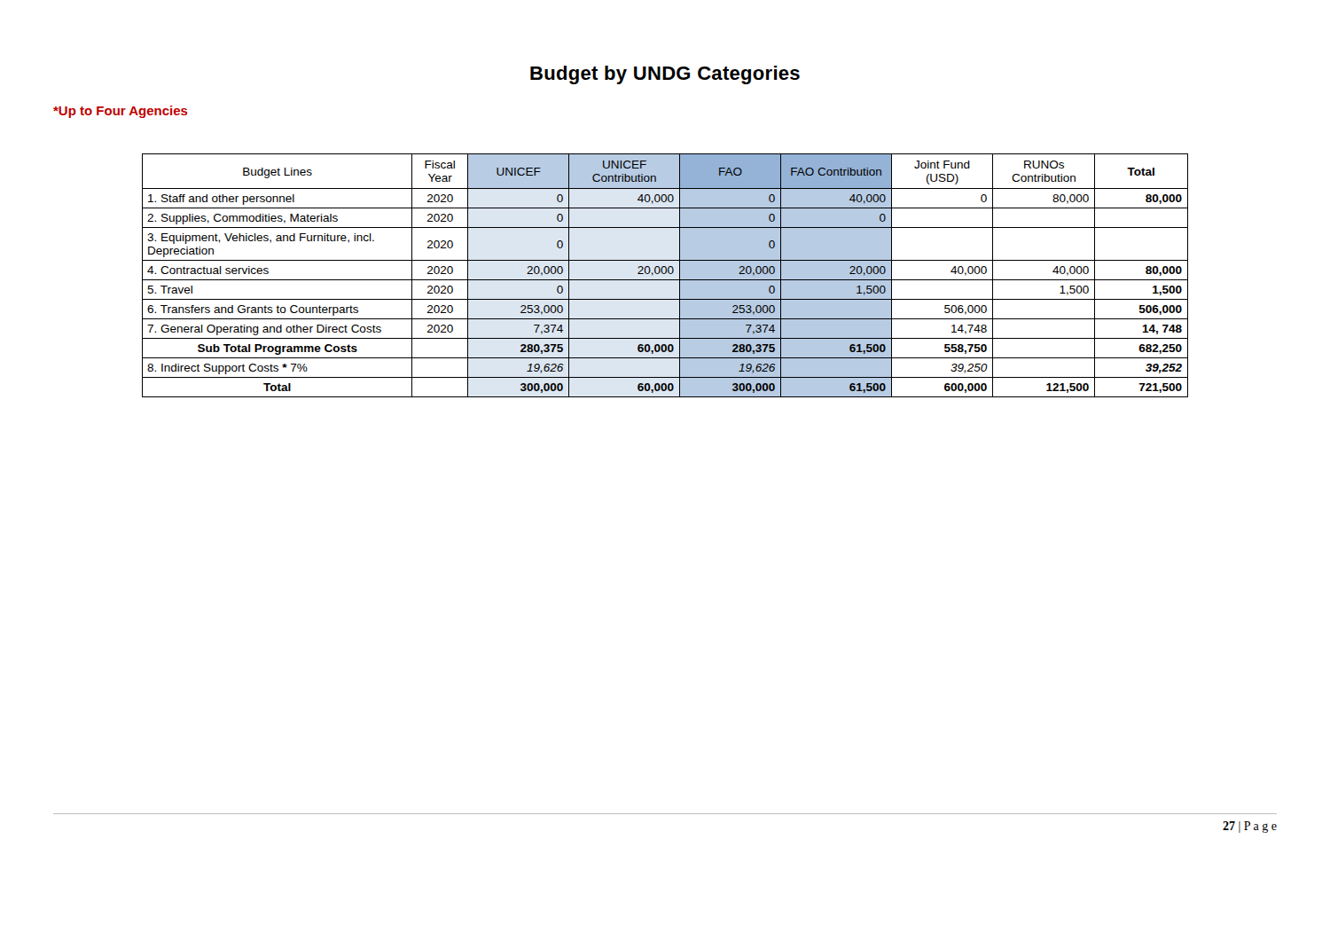Budget by UNDG Categories
*Up to Four Agencies
| Budget Lines | Fiscal Year | UNICEF | UNICEF Contribution | FAO | FAO Contribution | Joint Fund (USD) | RUNOs Contribution | Total |
| --- | --- | --- | --- | --- | --- | --- | --- | --- |
| 1. Staff and other personnel | 2020 | 0 | 40,000 | 0 | 40,000 | 0 | 80,000 | 80,000 |
| 2. Supplies, Commodities, Materials | 2020 | 0 | | 0 | 0 | | | |
| 3. Equipment, Vehicles, and Furniture, incl. Depreciation | 2020 | 0 | | 0 | | | | |
| 4. Contractual services | 2020 | 20,000 | 20,000 | 20,000 | 20,000 | 40,000 | 40,000 | 80,000 |
| 5. Travel | 2020 | 0 | | 0 | 1,500 | | 1,500 | 1,500 |
| 6. Transfers and Grants to Counterparts | 2020 | 253,000 | | 253,000 | | 506,000 | | 506,000 |
| 7. General Operating and other Direct Costs | 2020 | 7,374 | | 7,374 | | 14,748 | | 14, 748 |
| Sub Total Programme Costs | | 280,375 | 60,000 | 280,375 | 61,500 | 558,750 | | 682,250 |
| 8. Indirect Support Costs * 7% | | 19,626 | | 19,626 | | 39,250 | | 39,252 |
| Total | | 300,000 | 60,000 | 300,000 | 61,500 | 600,000 | 121,500 | 721,500 |
27 | P a g e